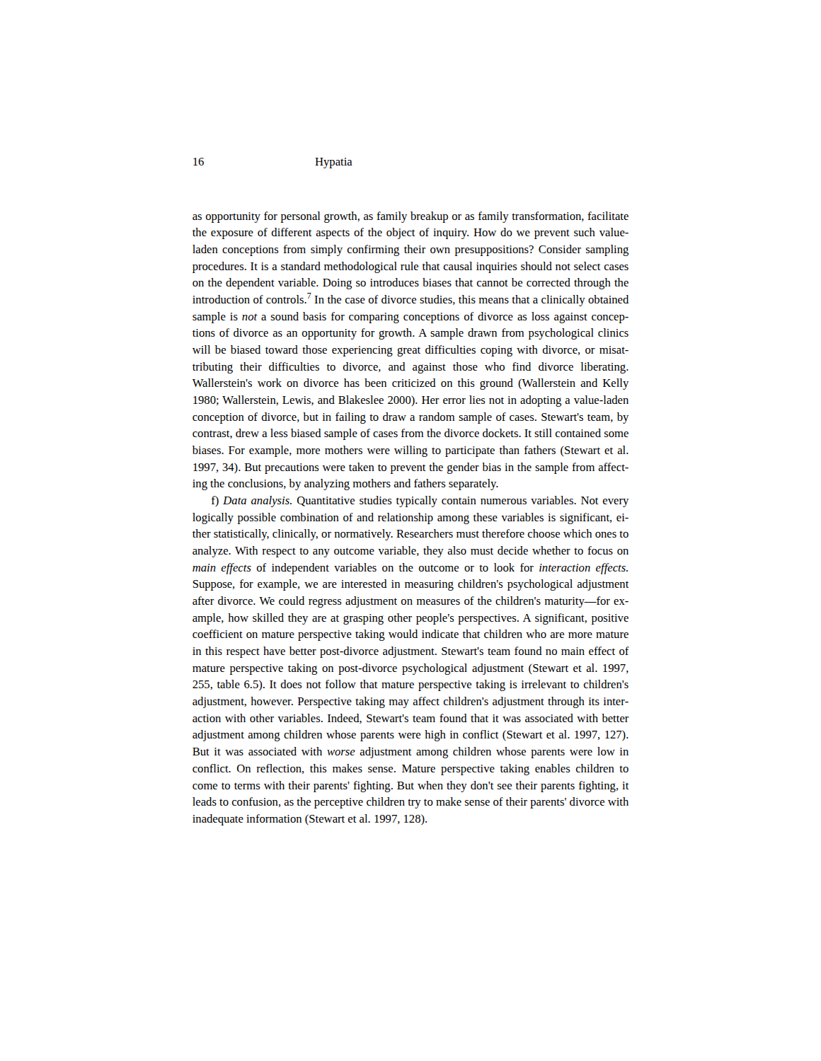16 Hypatia
as opportunity for personal growth, as family breakup or as family transformation, facilitate the exposure of different aspects of the object of inquiry. How do we prevent such value-laden conceptions from simply confirming their own presuppositions? Consider sampling procedures. It is a standard methodological rule that causal inquiries should not select cases on the dependent variable. Doing so introduces biases that cannot be corrected through the introduction of controls.7 In the case of divorce studies, this means that a clinically obtained sample is not a sound basis for comparing conceptions of divorce as loss against conceptions of divorce as an opportunity for growth. A sample drawn from psychological clinics will be biased toward those experiencing great difficulties coping with divorce, or misattributing their difficulties to divorce, and against those who find divorce liberating. Wallerstein's work on divorce has been criticized on this ground (Wallerstein and Kelly 1980; Wallerstein, Lewis, and Blakeslee 2000). Her error lies not in adopting a value-laden conception of divorce, but in failing to draw a random sample of cases. Stewart's team, by contrast, drew a less biased sample of cases from the divorce dockets. It still contained some biases. For example, more mothers were willing to participate than fathers (Stewart et al. 1997, 34). But precautions were taken to prevent the gender bias in the sample from affecting the conclusions, by analyzing mothers and fathers separately.
f) Data analysis. Quantitative studies typically contain numerous variables. Not every logically possible combination of and relationship among these variables is significant, either statistically, clinically, or normatively. Researchers must therefore choose which ones to analyze. With respect to any outcome variable, they also must decide whether to focus on main effects of independent variables on the outcome or to look for interaction effects. Suppose, for example, we are interested in measuring children's psychological adjustment after divorce. We could regress adjustment on measures of the children's maturity—for example, how skilled they are at grasping other people's perspectives. A significant, positive coefficient on mature perspective taking would indicate that children who are more mature in this respect have better post-divorce adjustment. Stewart's team found no main effect of mature perspective taking on post-divorce psychological adjustment (Stewart et al. 1997, 255, table 6.5). It does not follow that mature perspective taking is irrelevant to children's adjustment, however. Perspective taking may affect children's adjustment through its interaction with other variables. Indeed, Stewart's team found that it was associated with better adjustment among children whose parents were high in conflict (Stewart et al. 1997, 127). But it was associated with worse adjustment among children whose parents were low in conflict. On reflection, this makes sense. Mature perspective taking enables children to come to terms with their parents' fighting. But when they don't see their parents fighting, it leads to confusion, as the perceptive children try to make sense of their parents' divorce with inadequate information (Stewart et al. 1997, 128).